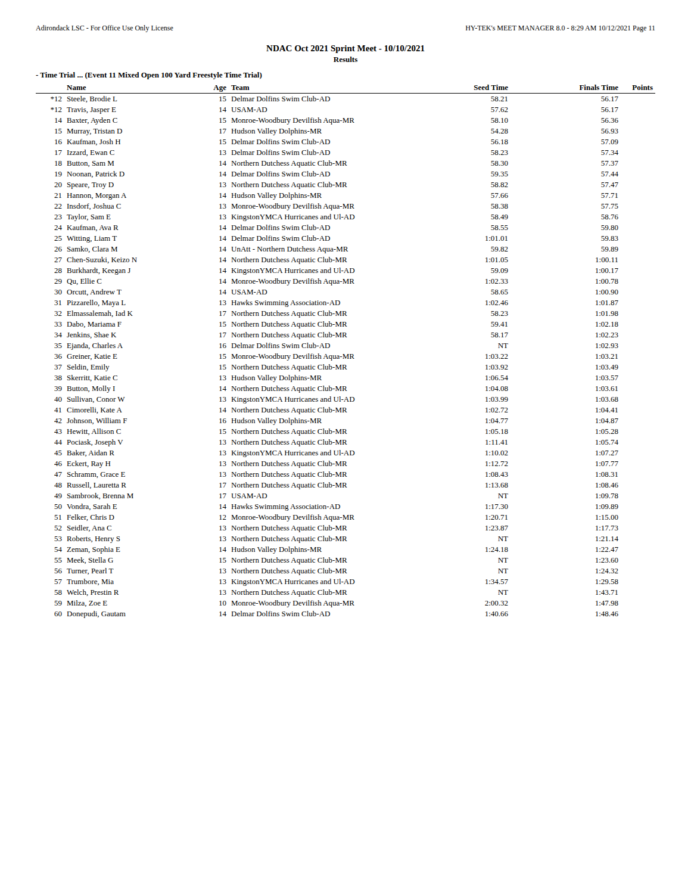Adirondack LSC - For Office Use Only License HY-TEK's MEET MANAGER 8.0 - 8:29 AM 10/12/2021 Page 11
NDAC Oct 2021 Sprint Meet - 10/10/2021
Results
- Time Trial ... (Event 11 Mixed Open 100 Yard Freestyle Time Trial)
| | Name | Age | Team | Seed Time | Finals Time | Points |
| --- | --- | --- | --- | --- | --- | --- |
| *12 | Steele, Brodie L | 15 | Delmar Dolfins Swim Club-AD | 58.21 | 56.17 | |
| *12 | Travis, Jasper E | 14 | USAM-AD | 57.62 | 56.17 | |
| 14 | Baxter, Ayden C | 15 | Monroe-Woodbury Devilfish Aqua-MR | 58.10 | 56.36 | |
| 15 | Murray, Tristan D | 17 | Hudson Valley Dolphins-MR | 54.28 | 56.93 | |
| 16 | Kaufman, Josh H | 15 | Delmar Dolfins Swim Club-AD | 56.18 | 57.09 | |
| 17 | Izzard, Ewan C | 13 | Delmar Dolfins Swim Club-AD | 58.23 | 57.34 | |
| 18 | Button, Sam M | 14 | Northern Dutchess Aquatic Club-MR | 58.30 | 57.37 | |
| 19 | Noonan, Patrick D | 14 | Delmar Dolfins Swim Club-AD | 59.35 | 57.44 | |
| 20 | Speare, Troy D | 13 | Northern Dutchess Aquatic Club-MR | 58.82 | 57.47 | |
| 21 | Hannon, Morgan A | 14 | Hudson Valley Dolphins-MR | 57.66 | 57.71 | |
| 22 | Insdorf, Joshua C | 13 | Monroe-Woodbury Devilfish Aqua-MR | 58.38 | 57.75 | |
| 23 | Taylor, Sam E | 13 | KingstonYMCA Hurricanes and Ul-AD | 58.49 | 58.76 | |
| 24 | Kaufman, Ava R | 14 | Delmar Dolfins Swim Club-AD | 58.55 | 59.80 | |
| 25 | Witting, Liam T | 14 | Delmar Dolfins Swim Club-AD | 1:01.01 | 59.83 | |
| 26 | Samko, Clara M | 14 | UnAtt - Northern Dutchess Aqua-MR | 59.82 | 59.89 | |
| 27 | Chen-Suzuki, Keizo N | 14 | Northern Dutchess Aquatic Club-MR | 1:01.05 | 1:00.11 | |
| 28 | Burkhardt, Keegan J | 14 | KingstonYMCA Hurricanes and Ul-AD | 59.09 | 1:00.17 | |
| 29 | Qu, Ellie C | 14 | Monroe-Woodbury Devilfish Aqua-MR | 1:02.33 | 1:00.78 | |
| 30 | Orcutt, Andrew T | 14 | USAM-AD | 58.65 | 1:00.90 | |
| 31 | Pizzarello, Maya L | 13 | Hawks Swimming Association-AD | 1:02.46 | 1:01.87 | |
| 32 | Elmassalemah, Iad K | 17 | Northern Dutchess Aquatic Club-MR | 58.23 | 1:01.98 | |
| 33 | Dabo, Mariama F | 15 | Northern Dutchess Aquatic Club-MR | 59.41 | 1:02.18 | |
| 34 | Jenkins, Shae K | 17 | Northern Dutchess Aquatic Club-MR | 58.17 | 1:02.23 | |
| 35 | Ejanda, Charles A | 16 | Delmar Dolfins Swim Club-AD | NT | 1:02.93 | |
| 36 | Greiner, Katie E | 15 | Monroe-Woodbury Devilfish Aqua-MR | 1:03.22 | 1:03.21 | |
| 37 | Seldin, Emily | 15 | Northern Dutchess Aquatic Club-MR | 1:03.92 | 1:03.49 | |
| 38 | Skerritt, Katie C | 13 | Hudson Valley Dolphins-MR | 1:06.54 | 1:03.57 | |
| 39 | Button, Molly I | 14 | Northern Dutchess Aquatic Club-MR | 1:04.08 | 1:03.61 | |
| 40 | Sullivan, Conor W | 13 | KingstonYMCA Hurricanes and Ul-AD | 1:03.99 | 1:03.68 | |
| 41 | Cimorelli, Kate A | 14 | Northern Dutchess Aquatic Club-MR | 1:02.72 | 1:04.41 | |
| 42 | Johnson, William F | 16 | Hudson Valley Dolphins-MR | 1:04.77 | 1:04.87 | |
| 43 | Hewitt, Allison C | 15 | Northern Dutchess Aquatic Club-MR | 1:05.18 | 1:05.28 | |
| 44 | Pociask, Joseph V | 13 | Northern Dutchess Aquatic Club-MR | 1:11.41 | 1:05.74 | |
| 45 | Baker, Aidan R | 13 | KingstonYMCA Hurricanes and Ul-AD | 1:10.02 | 1:07.27 | |
| 46 | Eckert, Ray H | 13 | Northern Dutchess Aquatic Club-MR | 1:12.72 | 1:07.77 | |
| 47 | Schramm, Grace E | 13 | Northern Dutchess Aquatic Club-MR | 1:08.43 | 1:08.31 | |
| 48 | Russell, Lauretta R | 17 | Northern Dutchess Aquatic Club-MR | 1:13.68 | 1:08.46 | |
| 49 | Sambrook, Brenna M | 17 | USAM-AD | NT | 1:09.78 | |
| 50 | Vondra, Sarah E | 14 | Hawks Swimming Association-AD | 1:17.30 | 1:09.89 | |
| 51 | Felker, Chris D | 12 | Monroe-Woodbury Devilfish Aqua-MR | 1:20.71 | 1:15.00 | |
| 52 | Seidler, Ana C | 13 | Northern Dutchess Aquatic Club-MR | 1:23.87 | 1:17.73 | |
| 53 | Roberts, Henry S | 13 | Northern Dutchess Aquatic Club-MR | NT | 1:21.14 | |
| 54 | Zeman, Sophia E | 14 | Hudson Valley Dolphins-MR | 1:24.18 | 1:22.47 | |
| 55 | Meek, Stella G | 15 | Northern Dutchess Aquatic Club-MR | NT | 1:23.60 | |
| 56 | Turner, Pearl T | 13 | Northern Dutchess Aquatic Club-MR | NT | 1:24.32 | |
| 57 | Trumbore, Mia | 13 | KingstonYMCA Hurricanes and Ul-AD | 1:34.57 | 1:29.58 | |
| 58 | Welch, Prestin R | 13 | Northern Dutchess Aquatic Club-MR | NT | 1:43.71 | |
| 59 | Milza, Zoe E | 10 | Monroe-Woodbury Devilfish Aqua-MR | 2:00.32 | 1:47.98 | |
| 60 | Donepudi, Gautam | 14 | Delmar Dolfins Swim Club-AD | 1:40.66 | 1:48.46 | |